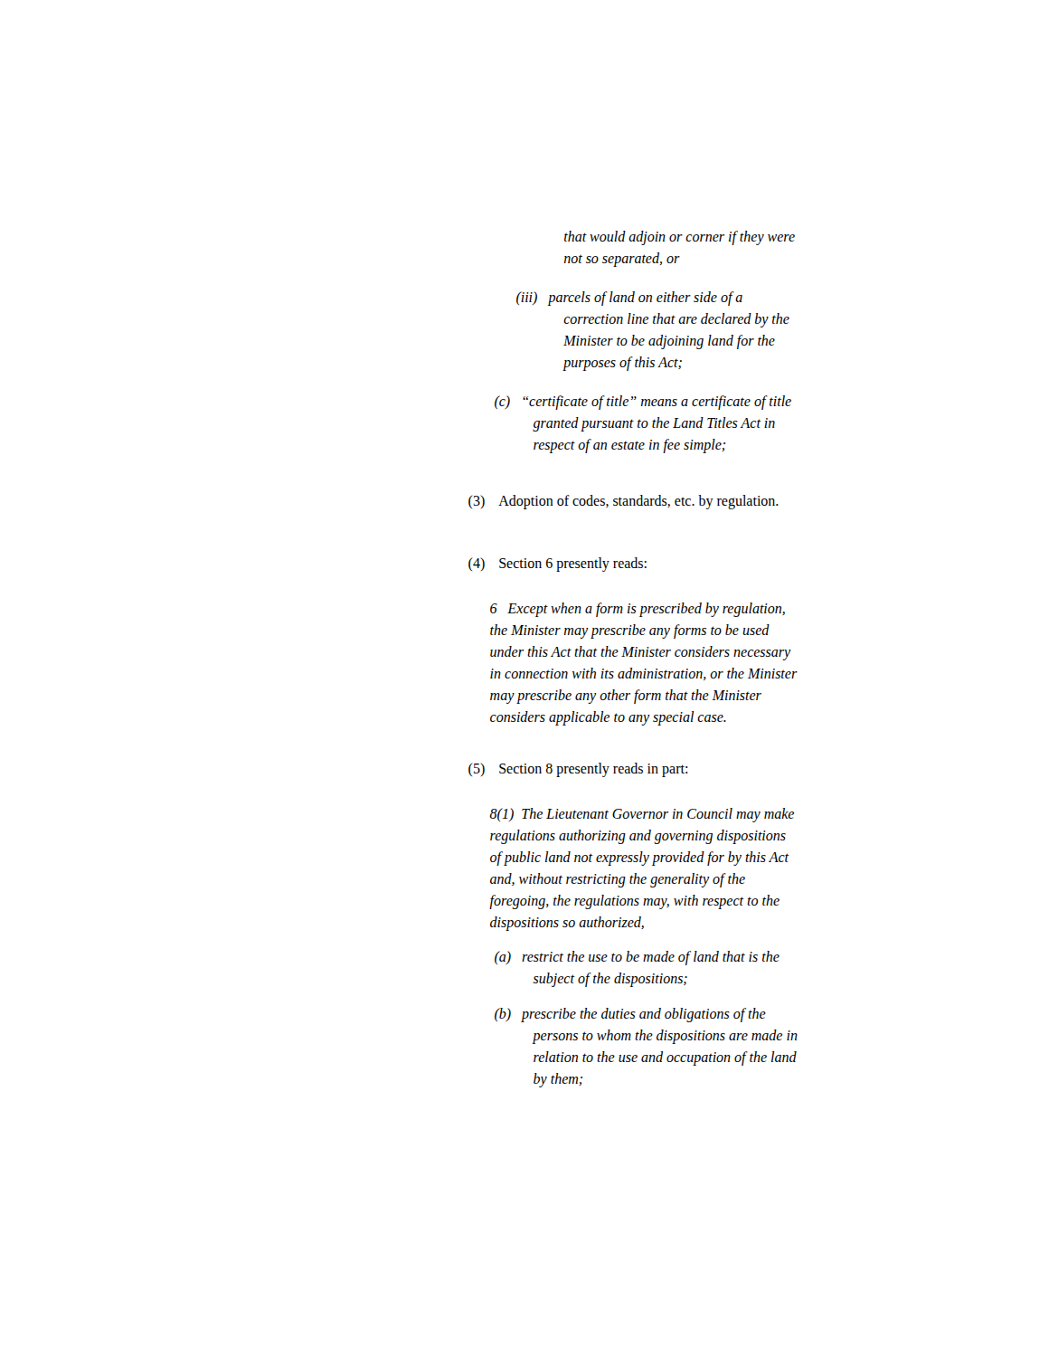that would adjoin or corner if they were not so separated, or
(iii) parcels of land on either side of a correction line that are declared by the Minister to be adjoining land for the purposes of this Act;
(c) “certificate of title” means a certificate of title granted pursuant to the Land Titles Act in respect of an estate in fee simple;
(3) Adoption of codes, standards, etc. by regulation.
(4) Section 6 presently reads:
6 Except when a form is prescribed by regulation, the Minister may prescribe any forms to be used under this Act that the Minister considers necessary in connection with its administration, or the Minister may prescribe any other form that the Minister considers applicable to any special case.
(5) Section 8 presently reads in part:
8(1) The Lieutenant Governor in Council may make regulations authorizing and governing dispositions of public land not expressly provided for by this Act and, without restricting the generality of the foregoing, the regulations may, with respect to the dispositions so authorized,
(a) restrict the use to be made of land that is the subject of the dispositions;
(b) prescribe the duties and obligations of the persons to whom the dispositions are made in relation to the use and occupation of the land by them;